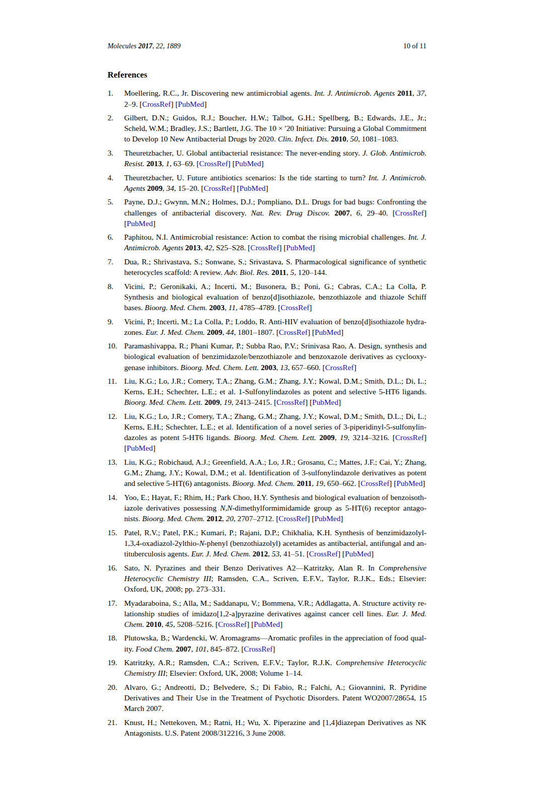Molecules 2017, 22, 1889
10 of 11
References
1. Moellering, R.C., Jr. Discovering new antimicrobial agents. Int. J. Antimicrob. Agents 2011, 37, 2–9. [CrossRef] [PubMed]
2. Gilbert, D.N.; Guidos, R.J.; Boucher, H.W.; Talbot, G.H.; Spellberg, B.; Edwards, J.E., Jr.; Scheld, W.M.; Bradley, J.S.; Bartlett, J.G. The 10 × ′20 Initiative: Pursuing a Global Commitment to Develop 10 New Antibacterial Drugs by 2020. Clin. Infect. Dis. 2010, 50, 1081–1083.
3. Theuretzbacher, U. Global antibacterial resistance: The never-ending story. J. Glob. Antimicrob. Resist. 2013, 1, 63–69. [CrossRef] [PubMed]
4. Theuretzbacher, U. Future antibiotics scenarios: Is the tide starting to turn? Int. J. Antimicrob. Agents 2009, 34, 15–20. [CrossRef] [PubMed]
5. Payne, D.J.; Gwynn, M.N.; Holmes, D.J.; Pompliano, D.L. Drugs for bad bugs: Confronting the challenges of antibacterial discovery. Nat. Rev. Drug Discov. 2007, 6, 29–40. [CrossRef] [PubMed]
6. Paphitou, N.I. Antimicrobial resistance: Action to combat the rising microbial challenges. Int. J. Antimicrob. Agents 2013, 42, S25–S28. [CrossRef] [PubMed]
7. Dua, R.; Shrivastava, S.; Sonwane, S.; Srivastava, S. Pharmacological significance of synthetic heterocycles scaffold: A review. Adv. Biol. Res. 2011, 5, 120–144.
8. Vicini, P.; Geronikaki, A.; Incerti, M.; Busonera, B.; Poni, G.; Cabras, C.A.; La Colla, P. Synthesis and biological evaluation of benzo[d]isothiazole, benzothiazole and thiazole Schiff bases. Bioorg. Med. Chem. 2003, 11, 4785–4789. [CrossRef]
9. Vicini, P.; Incerti, M.; La Colla, P.; Loddo, R. Anti-HIV evaluation of benzo[d]isothiazole hydrazones. Eur. J. Med. Chem. 2009, 44, 1801–1807. [CrossRef] [PubMed]
10. Paramashivappa, R.; Phani Kumar, P.; Subba Rao, P.V.; Srinivasa Rao, A. Design, synthesis and biological evaluation of benzimidazole/benzothiazole and benzoxazole derivatives as cyclooxygenase inhibitors. Bioorg. Med. Chem. Lett. 2003, 13, 657–660. [CrossRef]
11. Liu, K.G.; Lo, J.R.; Comery, T.A.; Zhang, G.M.; Zhang, J.Y.; Kowal, D.M.; Smith, D.L.; Di, L.; Kerns, E.H.; Schechter, L.E.; et al. 1-Sulfonylindazoles as potent and selective 5-HT6 ligands. Bioorg. Med. Chem. Lett. 2009, 19, 2413–2415. [CrossRef] [PubMed]
12. Liu, K.G.; Lo, J.R.; Comery, T.A.; Zhang, G.M.; Zhang, J.Y.; Kowal, D.M.; Smith, D.L.; Di, L.; Kerns, E.H.; Schechter, L.E.; et al. Identification of a novel series of 3-piperidinyl-5-sulfonylindazoles as potent 5-HT6 ligands. Bioorg. Med. Chem. Lett. 2009, 19, 3214–3216. [CrossRef] [PubMed]
13. Liu, K.G.; Robichaud, A.J.; Greenfield, A.A.; Lo, J.R.; Grosanu, C.; Mattes, J.F.; Cai, Y.; Zhang, G.M.; Zhang, J.Y.; Kowal, D.M.; et al. Identification of 3-sulfonylindazole derivatives as potent and selective 5-HT(6) antagonists. Bioorg. Med. Chem. 2011, 19, 650–662. [CrossRef] [PubMed]
14. Yoo, E.; Hayat, F.; Rhim, H.; Park Choo, H.Y. Synthesis and biological evaluation of benzoisothiazole derivatives possessing N,N-dimethylformimidamide group as 5-HT(6) receptor antagonists. Bioorg. Med. Chem. 2012, 20, 2707–2712. [CrossRef] [PubMed]
15. Patel, R.V.; Patel, P.K.; Kumari, P.; Rajani, D.P.; Chikhalia, K.H. Synthesis of benzimidazolyl-1,3,4-oxadiazol-2ylthio-N-phenyl (benzothiazolyl) acetamides as antibacterial, antifungal and antituberculosis agents. Eur. J. Med. Chem. 2012, 53, 41–51. [CrossRef] [PubMed]
16. Sato, N. Pyrazines and their Benzo Derivatives A2—Katritzky, Alan R. In Comprehensive Heterocyclic Chemistry III; Ramsden, C.A., Scriven, E.F.V., Taylor, R.J.K., Eds.; Elsevier: Oxford, UK, 2008; pp. 273–331.
17. Myadaraboina, S.; Alla, M.; Saddanapu, V.; Bommena, V.R.; Addlagatta, A. Structure activity relationship studies of imidazo[1,2-a]pyrazine derivatives against cancer cell lines. Eur. J. Med. Chem. 2010, 45, 5208–5216. [CrossRef] [PubMed]
18. Plutowska, B.; Wardencki, W. Aromagrams—Aromatic profiles in the appreciation of food quality. Food Chem. 2007, 101, 845–872. [CrossRef]
19. Katritzky, A.R.; Ramsden, C.A.; Scriven, E.F.V.; Taylor, R.J.K. Comprehensive Heterocyclic Chemistry III; Elsevier: Oxford, UK, 2008; Volume 1–14.
20. Alvaro, G.; Andreotti, D.; Belvedere, S.; Di Fabio, R.; Falchi, A.; Giovannini, R. Pyridine Derivatives and Their Use in the Treatment of Psychotic Disorders. Patent WO2007/28654, 15 March 2007.
21. Knust, H.; Nettekoven, M.; Ratni, H.; Wu, X. Piperazine and [1,4]diazepan Derivatives as NK Antagonists. U.S. Patent 2008/312216, 3 June 2008.